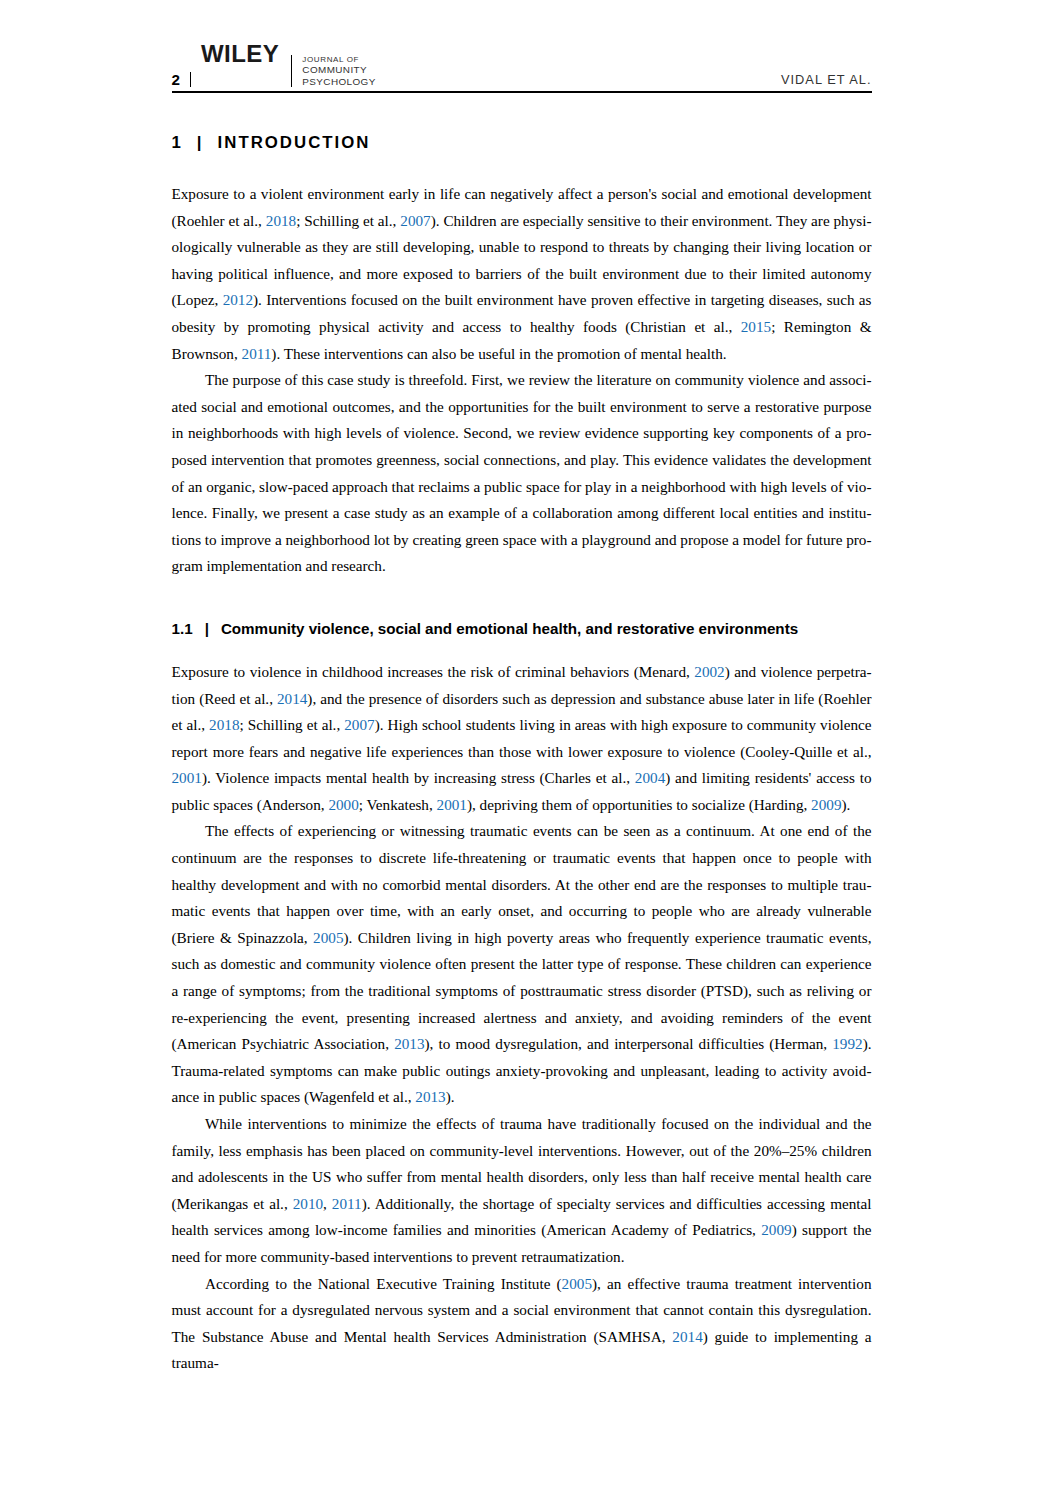2
WILEY Journal of COMMUNITY
PSYCHOLOGY
Vidal et al.
1|INTRODUCTION
Exposure to a violent environment early in life can negatively affect a person's social and emotional development (Roehler et al., 2018; Schilling et al., 2007). Children are especially sensitive to their environment. They are physiologically vulnerable as they are still developing, unable to respond to threats by changing their living location or having political influence, and more exposed to barriers of the built environment due to their limited autonomy (Lopez, 2012). Interventions focused on the built environment have proven effective in targeting diseases, such as obesity by promoting physical activity and access to healthy foods (Christian et al., 2015; Remington & Brownson, 2011). These interventions can also be useful in the promotion of mental health.
The purpose of this case study is threefold. First, we review the literature on community violence and associated social and emotional outcomes, and the opportunities for the built environment to serve a restorative purpose in neighborhoods with high levels of violence. Second, we review evidence supporting key components of a proposed intervention that promotes greenness, social connections, and play. This evidence validates the development of an organic, slow-paced approach that reclaims a public space for play in a neighborhood with high levels of violence. Finally, we present a case study as an example of a collaboration among different local entities and institutions to improve a neighborhood lot by creating green space with a playground and propose a model for future program implementation and research.
1.1|Community violence, social and emotional health, and restorative environments
Exposure to violence in childhood increases the risk of criminal behaviors (Menard, 2002) and violence perpetration (Reed et al., 2014), and the presence of disorders such as depression and substance abuse later in life (Roehler et al., 2018; Schilling et al., 2007). High school students living in areas with high exposure to community violence report more fears and negative life experiences than those with lower exposure to violence (Cooley-Quille et al., 2001). Violence impacts mental health by increasing stress (Charles et al., 2004) and limiting residents' access to public spaces (Anderson, 2000; Venkatesh, 2001), depriving them of opportunities to socialize (Harding, 2009).
The effects of experiencing or witnessing traumatic events can be seen as a continuum. At one end of the continuum are the responses to discrete life-threatening or traumatic events that happen once to people with healthy development and with no comorbid mental disorders. At the other end are the responses to multiple traumatic events that happen over time, with an early onset, and occurring to people who are already vulnerable (Briere & Spinazzola, 2005). Children living in high poverty areas who frequently experience traumatic events, such as domestic and community violence often present the latter type of response. These children can experience a range of symptoms; from the traditional symptoms of posttraumatic stress disorder (PTSD), such as reliving or re-experiencing the event, presenting increased alertness and anxiety, and avoiding reminders of the event (American Psychiatric Association, 2013), to mood dysregulation, and interpersonal difficulties (Herman, 1992). Trauma-related symptoms can make public outings anxiety-provoking and unpleasant, leading to activity avoidance in public spaces (Wagenfeld et al., 2013).
While interventions to minimize the effects of trauma have traditionally focused on the individual and the family, less emphasis has been placed on community-level interventions. However, out of the 20%–25% children and adolescents in the US who suffer from mental health disorders, only less than half receive mental health care (Merikangas et al., 2010, 2011). Additionally, the shortage of specialty services and difficulties accessing mental health services among low-income families and minorities (American Academy of Pediatrics, 2009) support the need for more community-based interventions to prevent retraumatization.
According to the National Executive Training Institute (2005), an effective trauma treatment intervention must account for a dysregulated nervous system and a social environment that cannot contain this dysregulation. The Substance Abuse and Mental health Services Administration (SAMHSA, 2014) guide to implementing a trauma-